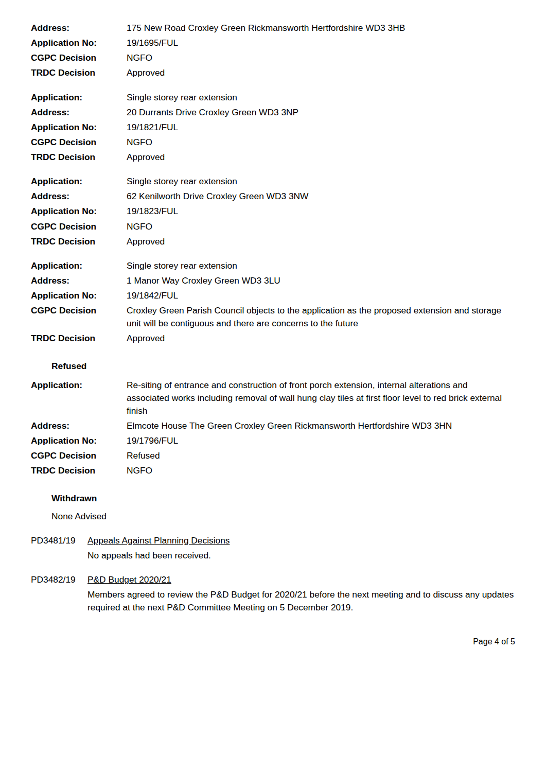| Address: | 175 New Road Croxley Green Rickmansworth Hertfordshire WD3 3HB |
| Application No: | 19/1695/FUL |
| CGPC Decision | NGFO |
| TRDC Decision | Approved |
| Application: | Single storey rear extension |
| Address: | 20 Durrants Drive Croxley Green WD3 3NP |
| Application No: | 19/1821/FUL |
| CGPC Decision | NGFO |
| TRDC Decision | Approved |
| Application: | Single storey rear extension |
| Address: | 62 Kenilworth Drive Croxley Green WD3 3NW |
| Application No: | 19/1823/FUL |
| CGPC Decision | NGFO |
| TRDC Decision | Approved |
| Application: | Single storey rear extension |
| Address: | 1 Manor Way Croxley Green WD3 3LU |
| Application No: | 19/1842/FUL |
| CGPC Decision | Croxley Green Parish Council objects to the application as the proposed extension and storage unit will be contiguous and there are concerns to the future |
| TRDC Decision | Approved |
Refused
| Application: | Re-siting of entrance and construction of front porch extension, internal alterations and associated works including removal of wall hung clay tiles at first floor level to red brick external finish |
| Address: | Elmcote House The Green Croxley Green Rickmansworth Hertfordshire WD3 3HN |
| Application No: | 19/1796/FUL |
| CGPC Decision | Refused |
| TRDC Decision | NGFO |
Withdrawn
None Advised
| PD3481/19 | Appeals Against Planning Decisions |
| | No appeals had been received. |
| PD3482/19 | P&D Budget 2020/21 |
| | Members agreed to review the P&D Budget for 2020/21 before the next meeting and to discuss any updates required at the next P&D Committee Meeting on 5 December 2019. |
Page 4 of 5